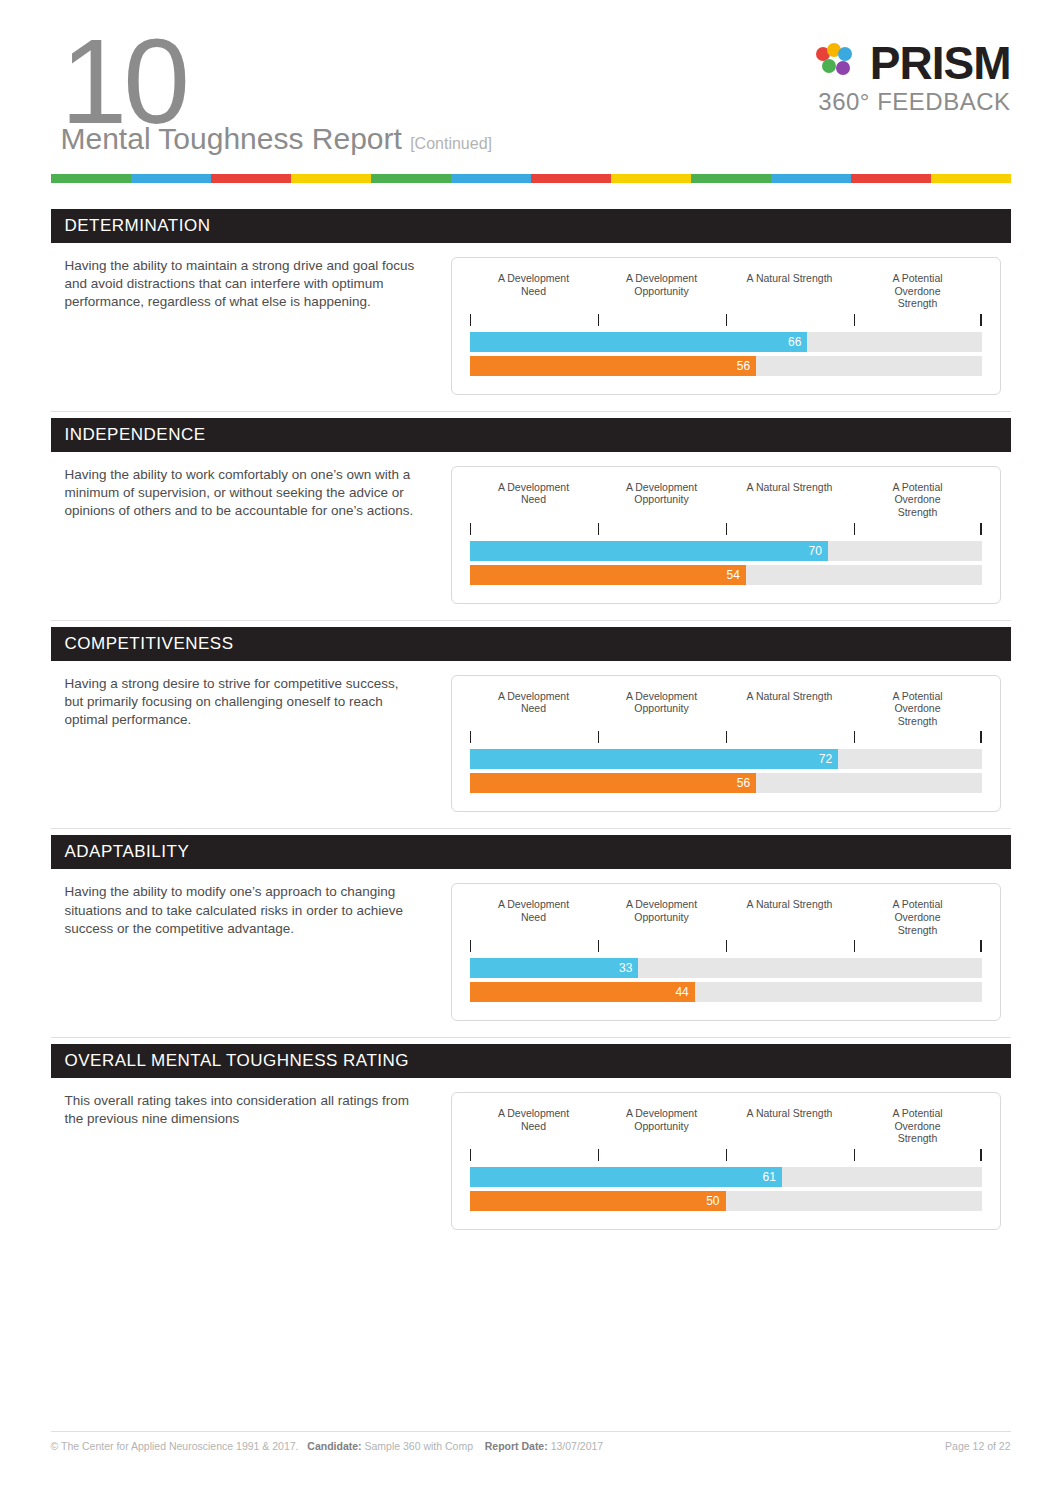10
Mental Toughness Report [Continued]
PRISM
360° FEEDBACK
DETERMINATION
Having the ability to maintain a strong drive and goal focus and avoid distractions that can interfere with optimum performance, regardless of what else is happening.
A Development
Need
A Development
Opportunity
A Natural Strength
A Potential
Overdone
Strength
66
56
INDEPENDENCE
Having the ability to work comfortably on one’s own with a minimum of supervision, or without seeking the advice or opinions of others and to be accountable for one’s actions.
A Development
Need
A Development
Opportunity
A Natural Strength
A Potential
Overdone
Strength
70
54
COMPETITIVENESS
Having a strong desire to strive for competitive success, but primarily focusing on challenging oneself to reach optimal performance.
A Development
Need
A Development
Opportunity
A Natural Strength
A Potential
Overdone
Strength
72
56
ADAPTABILITY
Having the ability to modify one’s approach to changing situations and to take calculated risks in order to achieve success or the competitive advantage.
A Development
Need
A Development
Opportunity
A Natural Strength
A Potential
Overdone
Strength
33
44
OVERALL MENTAL TOUGHNESS RATING
This overall rating takes into consideration all ratings from the previous nine dimensions
A Development
Need
A Development
Opportunity
A Natural Strength
A Potential
Overdone
Strength
61
50
© The Center for Applied Neuroscience 1991 & 2017. Candidate: Sample 360 with Comp Report Date: 13/07/2017
Page 12 of 22